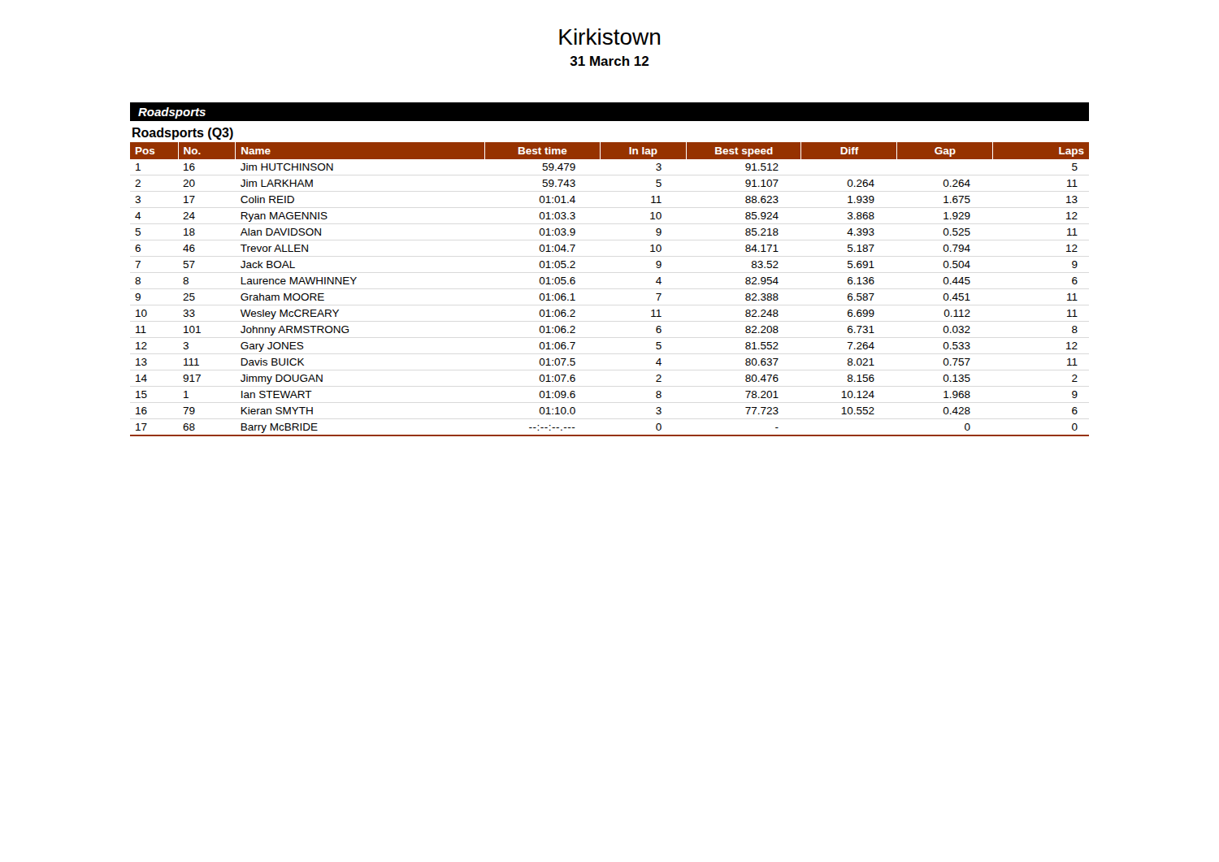Kirkistown
31 March 12
Roadsports
Roadsports (Q3)
| Pos | No. | Name | Best time | In lap | Best speed | Diff | Gap | Laps |
| --- | --- | --- | --- | --- | --- | --- | --- | --- |
| 1 | 16 | Jim HUTCHINSON | 59.479 | 3 | 91.512 | | | 5 |
| 2 | 20 | Jim LARKHAM | 59.743 | 5 | 91.107 | 0.264 | 0.264 | 11 |
| 3 | 17 | Colin REID | 01:01.4 | 11 | 88.623 | 1.939 | 1.675 | 13 |
| 4 | 24 | Ryan MAGENNIS | 01:03.3 | 10 | 85.924 | 3.868 | 1.929 | 12 |
| 5 | 18 | Alan DAVIDSON | 01:03.9 | 9 | 85.218 | 4.393 | 0.525 | 11 |
| 6 | 46 | Trevor ALLEN | 01:04.7 | 10 | 84.171 | 5.187 | 0.794 | 12 |
| 7 | 57 | Jack BOAL | 01:05.2 | 9 | 83.52 | 5.691 | 0.504 | 9 |
| 8 | 8 | Laurence MAWHINNEY | 01:05.6 | 4 | 82.954 | 6.136 | 0.445 | 6 |
| 9 | 25 | Graham MOORE | 01:06.1 | 7 | 82.388 | 6.587 | 0.451 | 11 |
| 10 | 33 | Wesley McCREARY | 01:06.2 | 11 | 82.248 | 6.699 | 0.112 | 11 |
| 11 | 101 | Johnny ARMSTRONG | 01:06.2 | 6 | 82.208 | 6.731 | 0.032 | 8 |
| 12 | 3 | Gary JONES | 01:06.7 | 5 | 81.552 | 7.264 | 0.533 | 12 |
| 13 | 111 | Davis BUICK | 01:07.5 | 4 | 80.637 | 8.021 | 0.757 | 11 |
| 14 | 917 | Jimmy DOUGAN | 01:07.6 | 2 | 80.476 | 8.156 | 0.135 | 2 |
| 15 | 1 | Ian STEWART | 01:09.6 | 8 | 78.201 | 10.124 | 1.968 | 9 |
| 16 | 79 | Kieran SMYTH | 01:10.0 | 3 | 77.723 | 10.552 | 0.428 | 6 |
| 17 | 68 | Barry McBRIDE | --:--:--.--- | 0 | - | | 0 | 0 |